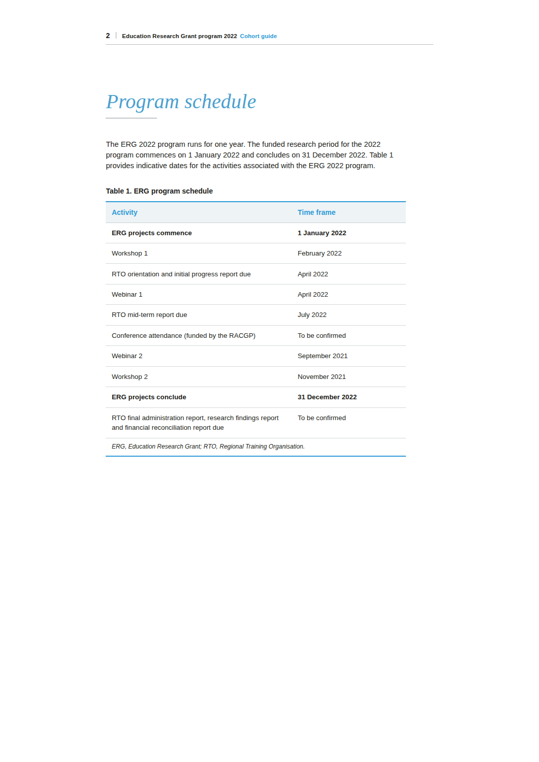2 Education Research Grant program 2022 Cohort guide
Program schedule
The ERG 2022 program runs for one year. The funded research period for the 2022 program commences on 1 January 2022 and concludes on 31 December 2022. Table 1 provides indicative dates for the activities associated with the ERG 2022 program.
Table 1. ERG program schedule
| Activity | Time frame |
| --- | --- |
| ERG projects commence | 1 January 2022 |
| Workshop 1 | February 2022 |
| RTO orientation and initial progress report due | April 2022 |
| Webinar 1 | April 2022 |
| RTO mid-term report due | July 2022 |
| Conference attendance (funded by the RACGP) | To be confirmed |
| Webinar 2 | September 2021 |
| Workshop 2 | November 2021 |
| ERG projects conclude | 31 December 2022 |
| RTO final administration report, research findings report and financial reconciliation report due | To be confirmed |
| ERG, Education Research Grant; RTO, Regional Training Organisation. |